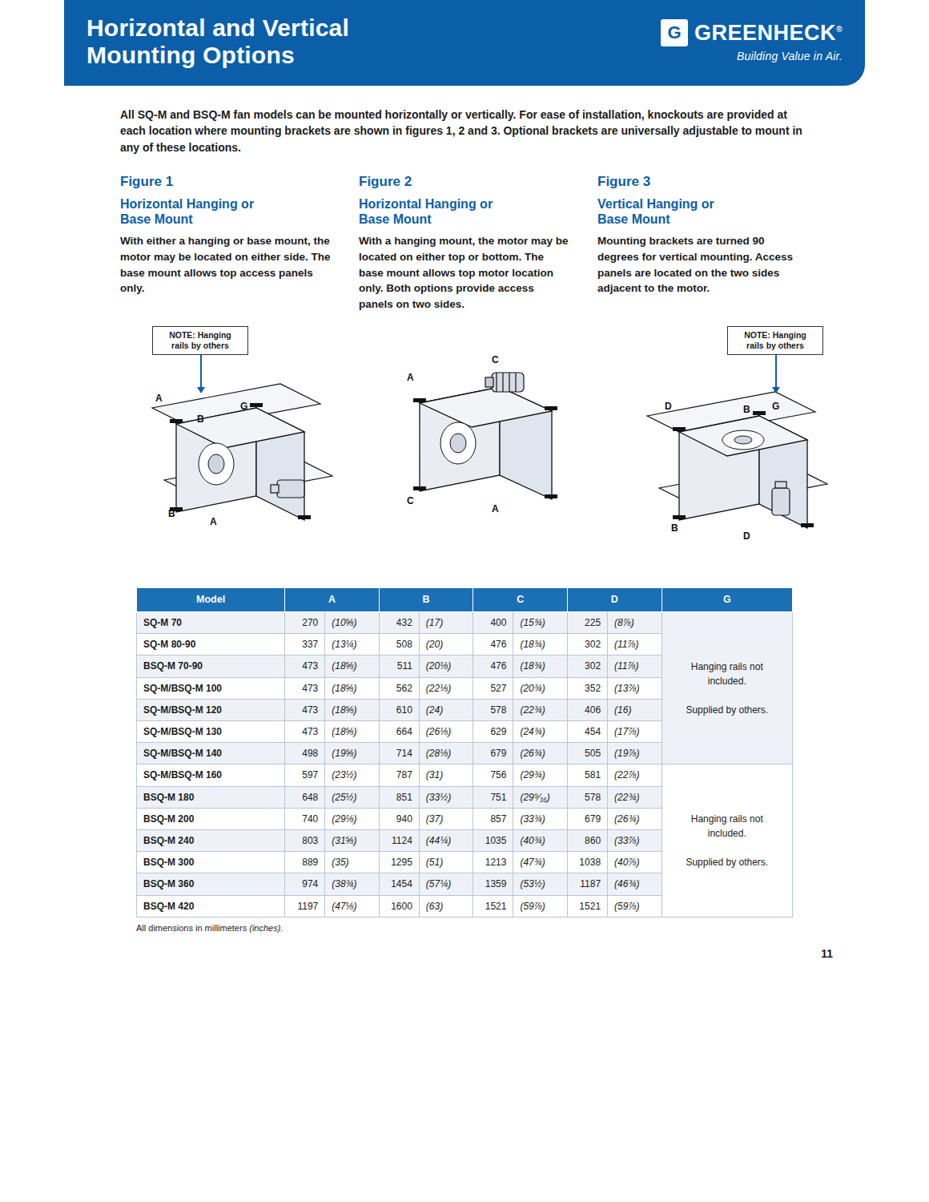Horizontal and Vertical
Mounting Options
G GREENHECK®
Building Value in Air.
All SQ-M and BSQ-M fan models can be mounted horizontally or vertically. For ease of installation, knockouts are provided at each location where mounting brackets are shown in figures 1, 2 and 3. Optional brackets are universally adjustable to mount in any of these locations.
Figure 1
Horizontal Hanging or
Base Mount
With either a hanging or base mount, the motor may be located on either side. The base mount allows top access panels only.
Figure 2
Horizontal Hanging or
Base Mount
With a hanging mount, the motor may be located on either top or bottom. The base mount allows top motor location only. Both options provide access panels on two sides.
Figure 3
Vertical Hanging or
Base Mount
Mounting brackets are turned 90 degrees for vertical mounting. Access panels are located on the two sides adjacent to the motor.
NOTE: Hanging
rails by others
A B G B A
A C C A
NOTE: Hanging
rails by others
D B G B D
| Model | A | B | C | D | G |
| --- | --- | --- | --- | --- | --- |
| SQ-M 70 | 270 | (10⅝) | 432 | (17) | 400 | (15¾) | 225 | (8⅞) | Hanging rails not included. Supplied by others. |
| SQ-M 80-90 | 337 | (13¼) | 508 | (20) | 476 | (18¾) | 302 | (11⅞) |
| BSQ-M 70-90 | 473 | (18⅝) | 511 | (20⅛) | 476 | (18¾) | 302 | (11⅞) |
| SQ-M/BSQ-M 100 | 473 | (18⅝) | 562 | (22⅛) | 527 | (20¾) | 352 | (13⅞) |
| SQ-M/BSQ-M 120 | 473 | (18⅝) | 610 | (24) | 578 | (22¾) | 406 | (16) |
| SQ-M/BSQ-M 130 | 473 | (18⅝) | 664 | (26⅛) | 629 | (24¾) | 454 | (17⅞) |
| SQ-M/BSQ-M 140 | 498 | (19⅝) | 714 | (28⅛) | 679 | (26¾) | 505 | (19⅞) |
| SQ-M/BSQ-M 160 | 597 | (23½) | 787 | (31) | 756 | (29¾) | 581 | (22⅞) | Hanging rails not included. Supplied by others. |
| BSQ-M 180 | 648 | (25½) | 851 | (33½) | 751 | (29⁹⁄₁₆) | 578 | (22¾) |
| BSQ-M 200 | 740 | (29⅛) | 940 | (37) | 857 | (33¾) | 679 | (26¾) |
| BSQ-M 240 | 803 | (31⅝) | 1124 | (44¼) | 1035 | (40¾) | 860 | (33⅞) |
| BSQ-M 300 | 889 | (35) | 1295 | (51) | 1213 | (47¾) | 1038 | (40⅞) |
| BSQ-M 360 | 974 | (38¾) | 1454 | (57¼) | 1359 | (53½) | 1187 | (46¾) |
| BSQ-M 420 | 1197 | (47⅛) | 1600 | (63) | 1521 | (59⅞) | 1521 | (59⅞) |
All dimensions in millimeters (inches).
11